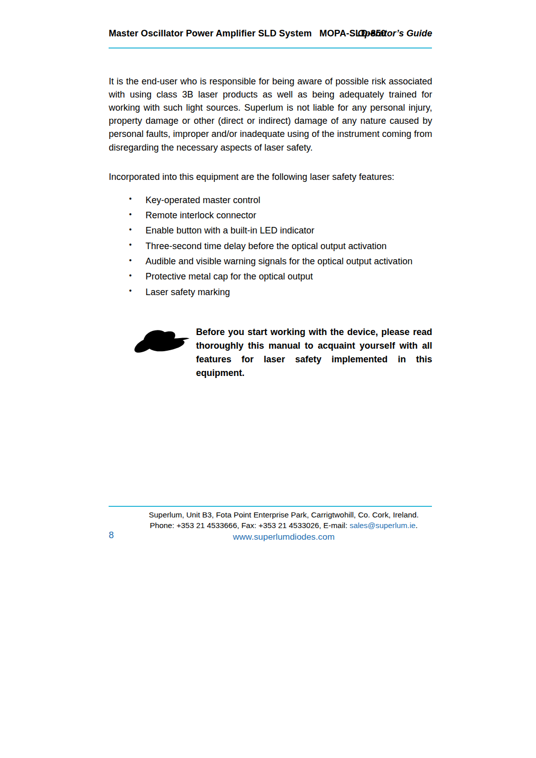Operator’s Guide Master Oscillator Power Amplifier SLD System MOPA-SLD-850
It is the end-user who is responsible for being aware of possible risk associated with using class 3B laser products as well as being adequately trained for working with such light sources. Superlum is not liable for any personal injury, property damage or other (direct or indirect) damage of any nature caused by personal faults, improper and/or inadequate using of the instrument coming from disregarding the necessary aspects of laser safety.
Incorporated into this equipment are the following laser safety features:
Key-operated master control
Remote interlock connector
Enable button with a built-in LED indicator
Three-second time delay before the optical output activation
Audible and visible warning signals for the optical output activation
Protective metal cap for the optical output
Laser safety marking
Before you start working with the device, please read thoroughly this manual to acquaint yourself with all features for laser safety implemented in this equipment.
8
Superlum, Unit B3, Fota Point Enterprise Park, Carrigtwohill, Co. Cork, Ireland.
Phone: +353 21 4533666, Fax: +353 21 4533026, E-mail: sales@superlum.ie.
www.superlumdiodes.com